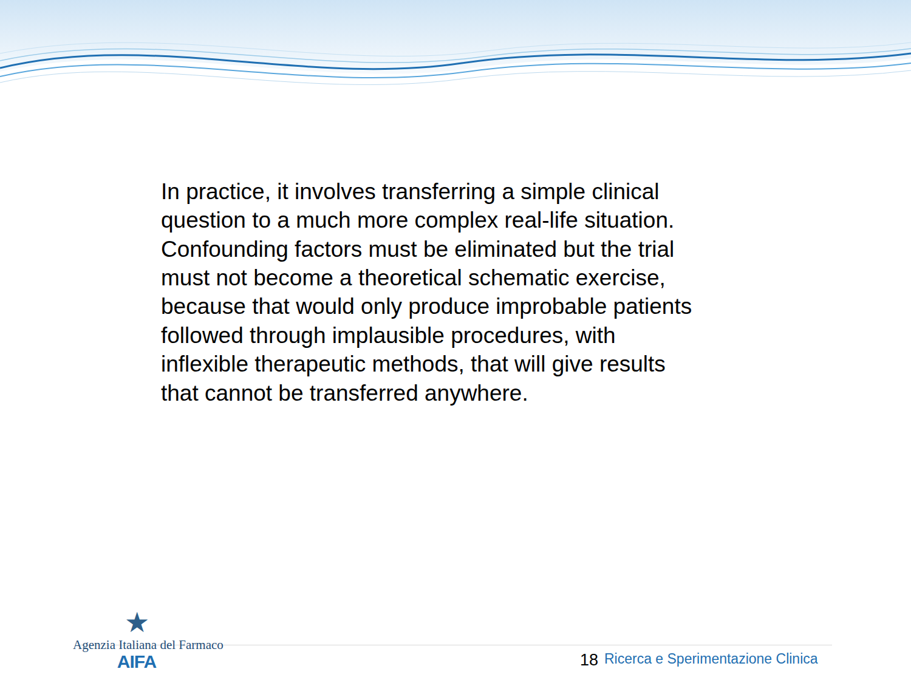In practice, it involves transferring a simple clinical question to a much more complex real-life situation. Confounding factors must be eliminated but the trial must not become a theoretical schematic exercise, because that would only produce improbable patients followed through implausible procedures, with inflexible therapeutic methods, that will give results that cannot be transferred anywhere.
★
Agenzia Italiana del Farmaco
AIFA
18
Ricerca e Sperimentazione Clinica